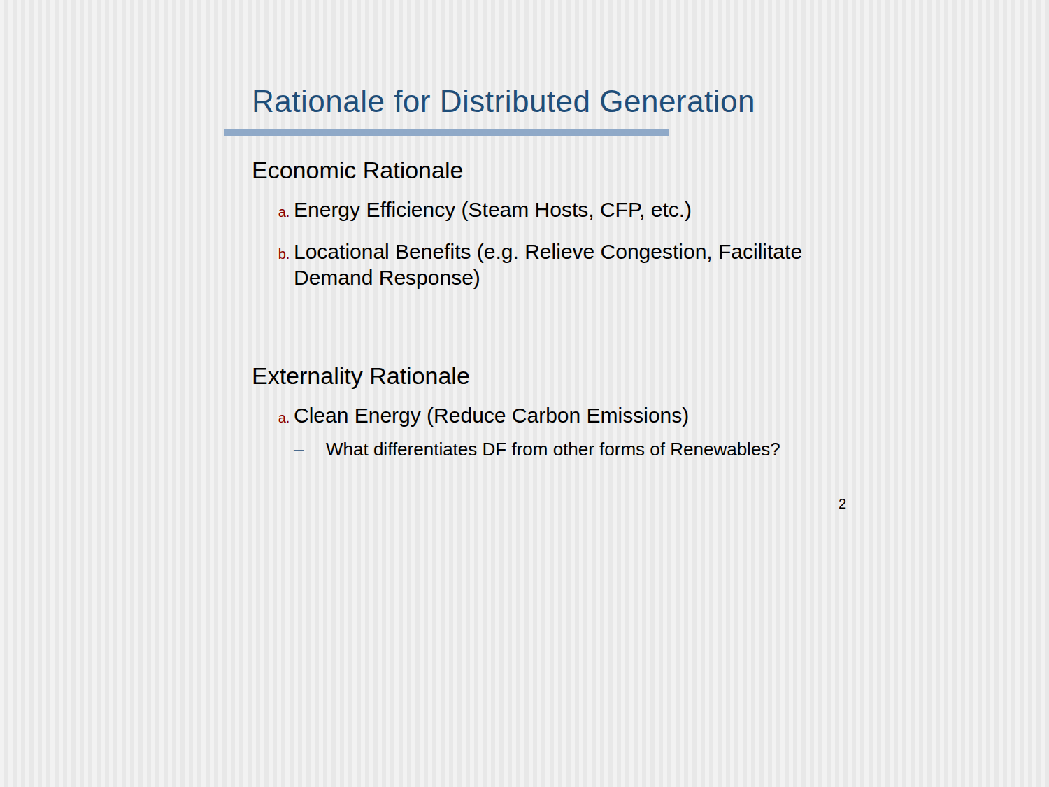Rationale for Distributed Generation
Economic Rationale
Energy Efficiency (Steam Hosts, CFP, etc.)
Locational Benefits (e.g. Relieve Congestion, Facilitate Demand Response)
Externality Rationale
Clean Energy (Reduce Carbon Emissions)
What differentiates DF from other forms of Renewables?
2